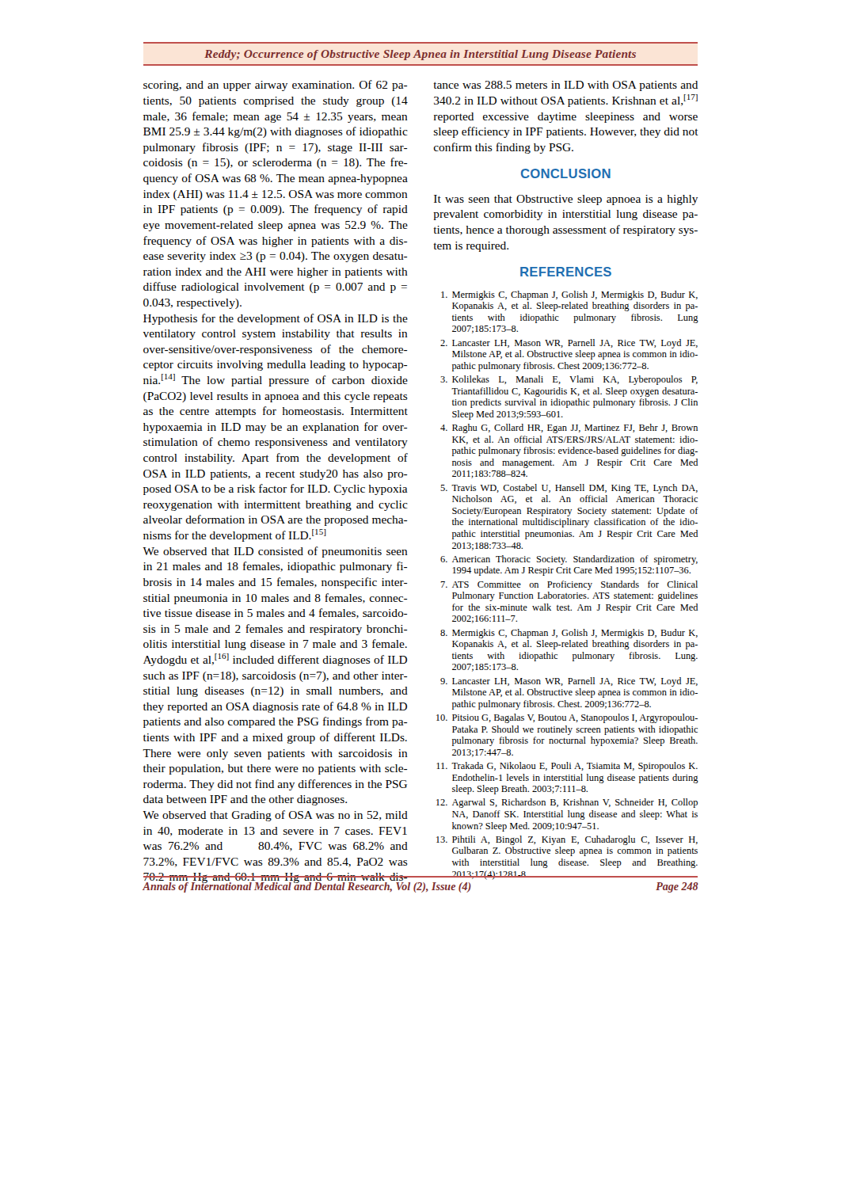Reddy; Occurrence of Obstructive Sleep Apnea in Interstitial Lung Disease Patients
scoring, and an upper airway examination. Of 62 patients, 50 patients comprised the study group (14 male, 36 female; mean age 54 ± 12.35 years, mean BMI 25.9 ± 3.44 kg/m(2) with diagnoses of idiopathic pulmonary fibrosis (IPF; n = 17), stage II-III sarcoidosis (n = 15), or scleroderma (n = 18). The frequency of OSA was 68 %. The mean apnea-hypopnea index (AHI) was 11.4 ± 12.5. OSA was more common in IPF patients (p = 0.009). The frequency of rapid eye movement-related sleep apnea was 52.9 %. The frequency of OSA was higher in patients with a disease severity index ≥3 (p = 0.04). The oxygen desaturation index and the AHI were higher in patients with diffuse radiological involvement (p = 0.007 and p = 0.043, respectively).
Hypothesis for the development of OSA in ILD is the ventilatory control system instability that results in over-sensitive/over-responsiveness of the chemoreceptor circuits involving medulla leading to hypocapnia.[14] The low partial pressure of carbon dioxide (PaCO2) level results in apnoea and this cycle repeats as the centre attempts for homeostasis. Intermittent hypoxaemia in ILD may be an explanation for over-stimulation of chemo responsiveness and ventilatory control instability. Apart from the development of OSA in ILD patients, a recent study20 has also proposed OSA to be a risk factor for ILD. Cyclic hypoxia reoxygenation with intermittent breathing and cyclic alveolar deformation in OSA are the proposed mechanisms for the development of ILD.[15]
We observed that ILD consisted of pneumonitis seen in 21 males and 18 females, idiopathic pulmonary fibrosis in 14 males and 15 females, nonspecific interstitial pneumonia in 10 males and 8 females, connective tissue disease in 5 males and 4 females, sarcoidosis in 5 male and 2 females and respiratory bronchiolitis interstitial lung disease in 7 male and 3 female. Aydogdu et al,[16] included different diagnoses of ILD such as IPF (n=18), sarcoidosis (n=7), and other interstitial lung diseases (n=12) in small numbers, and they reported an OSA diagnosis rate of 64.8 % in ILD patients and also compared the PSG findings from patients with IPF and a mixed group of different ILDs. There were only seven patients with sarcoidosis in their population, but there were no patients with scleroderma. They did not find any differences in the PSG data between IPF and the other diagnoses.
We observed that Grading of OSA was no in 52, mild in 40, moderate in 13 and severe in 7 cases. FEV1 was 76.2% and 80.4%, FVC was 68.2% and 73.2%, FEV1/FVC was 89.3% and 85.4, PaO2 was 70.2 mm Hg and 60.1 mm Hg and 6 min walk distance was 288.5 meters in ILD with OSA patients and 340.2 in ILD without OSA patients. Krishnan et al,[17] reported excessive daytime sleepiness and worse sleep efficiency in IPF patients. However, they did not confirm this finding by PSG.
CONCLUSION
It was seen that Obstructive sleep apnoea is a highly prevalent comorbidity in interstitial lung disease patients, hence a thorough assessment of respiratory system is required.
REFERENCES
Mermigkis C, Chapman J, Golish J, Mermigkis D, Budur K, Kopanakis A, et al. Sleep-related breathing disorders in patients with idiopathic pulmonary fibrosis. Lung 2007;185:173–8.
Lancaster LH, Mason WR, Parnell JA, Rice TW, Loyd JE, Milstone AP, et al. Obstructive sleep apnea is common in idiopathic pulmonary fibrosis. Chest 2009;136:772–8.
Kolilekas L, Manali E, Vlami KA, Lyberopoulos P, Triantafillidou C, Kagouridis K, et al. Sleep oxygen desaturation predicts survival in idiopathic pulmonary fibrosis. J Clin Sleep Med 2013;9:593–601.
Raghu G, Collard HR, Egan JJ, Martinez FJ, Behr J, Brown KK, et al. An official ATS/ERS/JRS/ALAT statement: idiopathic pulmonary fibrosis: evidence-based guidelines for diagnosis and management. Am J Respir Crit Care Med 2011;183:788–824.
Travis WD, Costabel U, Hansell DM, King TE, Lynch DA, Nicholson AG, et al. An official American Thoracic Society/European Respiratory Society statement: Update of the international multidisciplinary classification of the idiopathic interstitial pneumonias. Am J Respir Crit Care Med 2013;188:733–48.
American Thoracic Society. Standardization of spirometry, 1994 update. Am J Respir Crit Care Med 1995;152:1107–36.
ATS Committee on Proficiency Standards for Clinical Pulmonary Function Laboratories. ATS statement: guidelines for the six-minute walk test. Am J Respir Crit Care Med 2002;166:111–7.
Mermigkis C, Chapman J, Golish J, Mermigkis D, Budur K, Kopanakis A, et al. Sleep-related breathing disorders in patients with idiopathic pulmonary fibrosis. Lung. 2007;185:173–8.
Lancaster LH, Mason WR, Parnell JA, Rice TW, Loyd JE, Milstone AP, et al. Obstructive sleep apnea is common in idiopathic pulmonary fibrosis. Chest. 2009;136:772–8.
Pitsiou G, Bagalas V, Boutou A, Stanopoulos I, Argyropoulou-Pataka P. Should we routinely screen patients with idiopathic pulmonary fibrosis for nocturnal hypoxemia? Sleep Breath. 2013;17:447–8.
Trakada G, Nikolaou E, Pouli A, Tsiamita M, Spiropoulos K. Endothelin-1 levels in interstitial lung disease patients during sleep. Sleep Breath. 2003;7:111–8.
Agarwal S, Richardson B, Krishnan V, Schneider H, Collop NA, Danoff SK. Interstitial lung disease and sleep: What is known? Sleep Med. 2009;10:947–51.
Pihtili A, Bingol Z, Kiyan E, Cuhadaroglu C, Issever H, Gulbaran Z. Obstructive sleep apnea is common in patients with interstitial lung disease. Sleep and Breathing. 2013;17(4):1281-8.
Annals of International Medical and Dental Research, Vol (2), Issue (4) Page 248